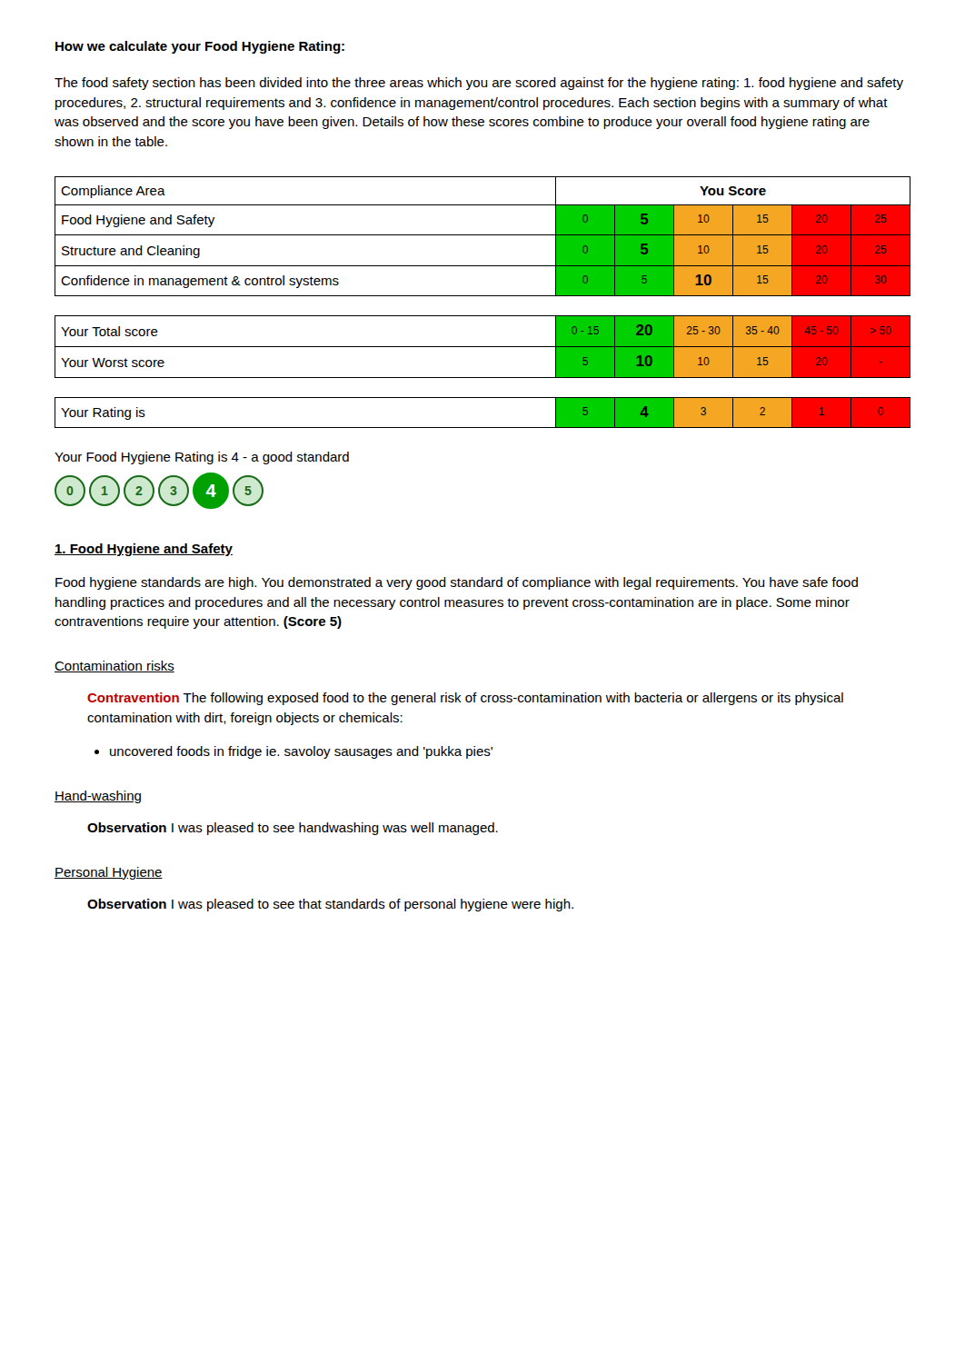How we calculate your Food Hygiene Rating:
The food safety section has been divided into the three areas which you are scored against for the hygiene rating: 1. food hygiene and safety procedures, 2. structural requirements and 3. confidence in management/control procedures. Each section begins with a summary of what was observed and the score you have been given. Details of how these scores combine to produce your overall food hygiene rating are shown in the table.
| Compliance Area | You Score |
| --- | --- |
| Food Hygiene and Safety | 0 | 5 | 10 | 15 | 20 | 25 |
| Structure and Cleaning | 0 | 5 | 10 | 15 | 20 | 25 |
| Confidence in management & control systems | 0 | 5 | 10 | 15 | 20 | 30 |
| Your Total score | 0 - 15 | 20 | 25 - 30 | 35 - 40 | 45 - 50 | > 50 |
| Your Worst score | 5 | 10 | 10 | 15 | 20 | - |
| Your Rating is | 5 | 4 | 3 | 2 | 1 | 0 |
Your Food Hygiene Rating is 4 - a good standard
012345
1. Food Hygiene and Safety
Food hygiene standards are high. You demonstrated a very good standard of compliance with legal requirements. You have safe food handling practices and procedures and all the necessary control measures to prevent cross-contamination are in place. Some minor contraventions require your attention. (Score 5)
Contamination risks
Contravention The following exposed food to the general risk of cross-contamination with bacteria or allergens or its physical contamination with dirt, foreign objects or chemicals:
uncovered foods in fridge ie. savoloy sausages and 'pukka pies'
Hand-washing
Observation I was pleased to see handwashing was well managed.
Personal Hygiene
Observation I was pleased to see that standards of personal hygiene were high.